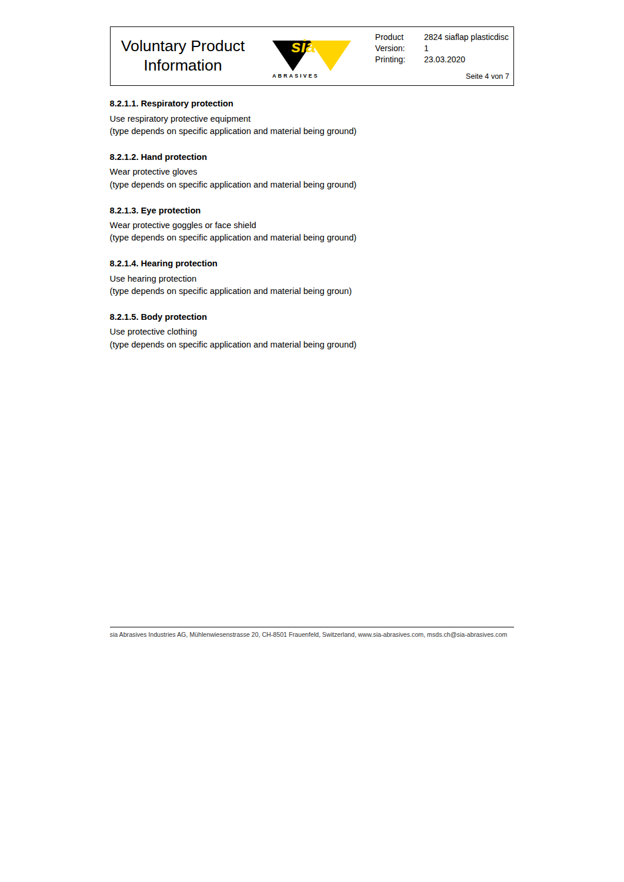Voluntary Product
Information
sia ABRASIVES
Product 2824 siaflap plasticdisc
Version: 1
Printing: 23.03.2020
Seite 4 von 7
8.2.1.1. Respiratory protection
Use respiratory protective equipment
(type depends on specific application and material being ground)
8.2.1.2. Hand protection
Wear protective gloves
(type depends on specific application and material being ground)
8.2.1.3. Eye protection
Wear protective goggles or face shield
(type depends on specific application and material being ground)
8.2.1.4. Hearing protection
Use hearing protection
(type depends on specific application and material being groun)
8.2.1.5. Body protection
Use protective clothing
(type depends on specific application and material being ground)
sia Abrasives Industries AG, Mühlenwiesenstrasse 20, CH-8501 Frauenfeld, Switzerland, www.sia-abrasives.com, msds.ch@sia-abrasives.com